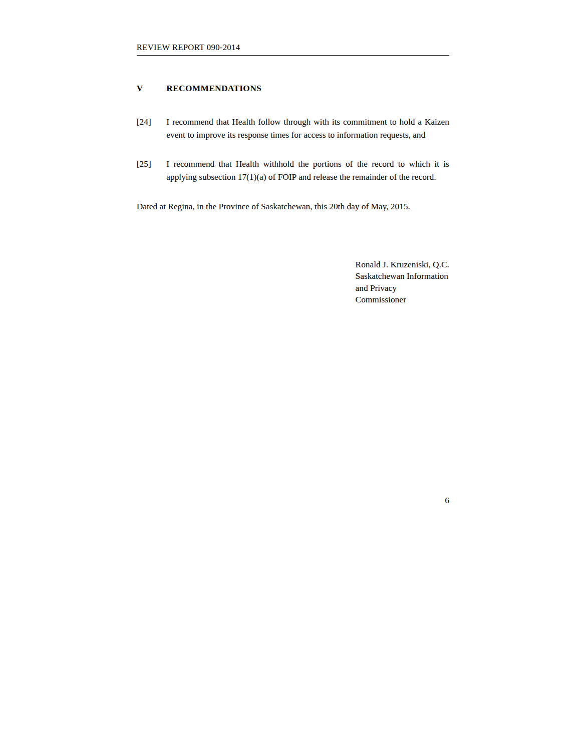REVIEW REPORT 090-2014
VRECOMMENDATIONS
[24]
I recommend that Health follow through with its commitment to hold a Kaizen event to improve its response times for access to information requests, and
[25]
I recommend that Health withhold the portions of the record to which it is applying subsection 17(1)(a) of FOIP and release the remainder of the record.
Dated at Regina, in the Province of Saskatchewan, this 20th day of May, 2015.
Ronald J. Kruzeniski, Q.C.
Saskatchewan Information and Privacy
Commissioner
6